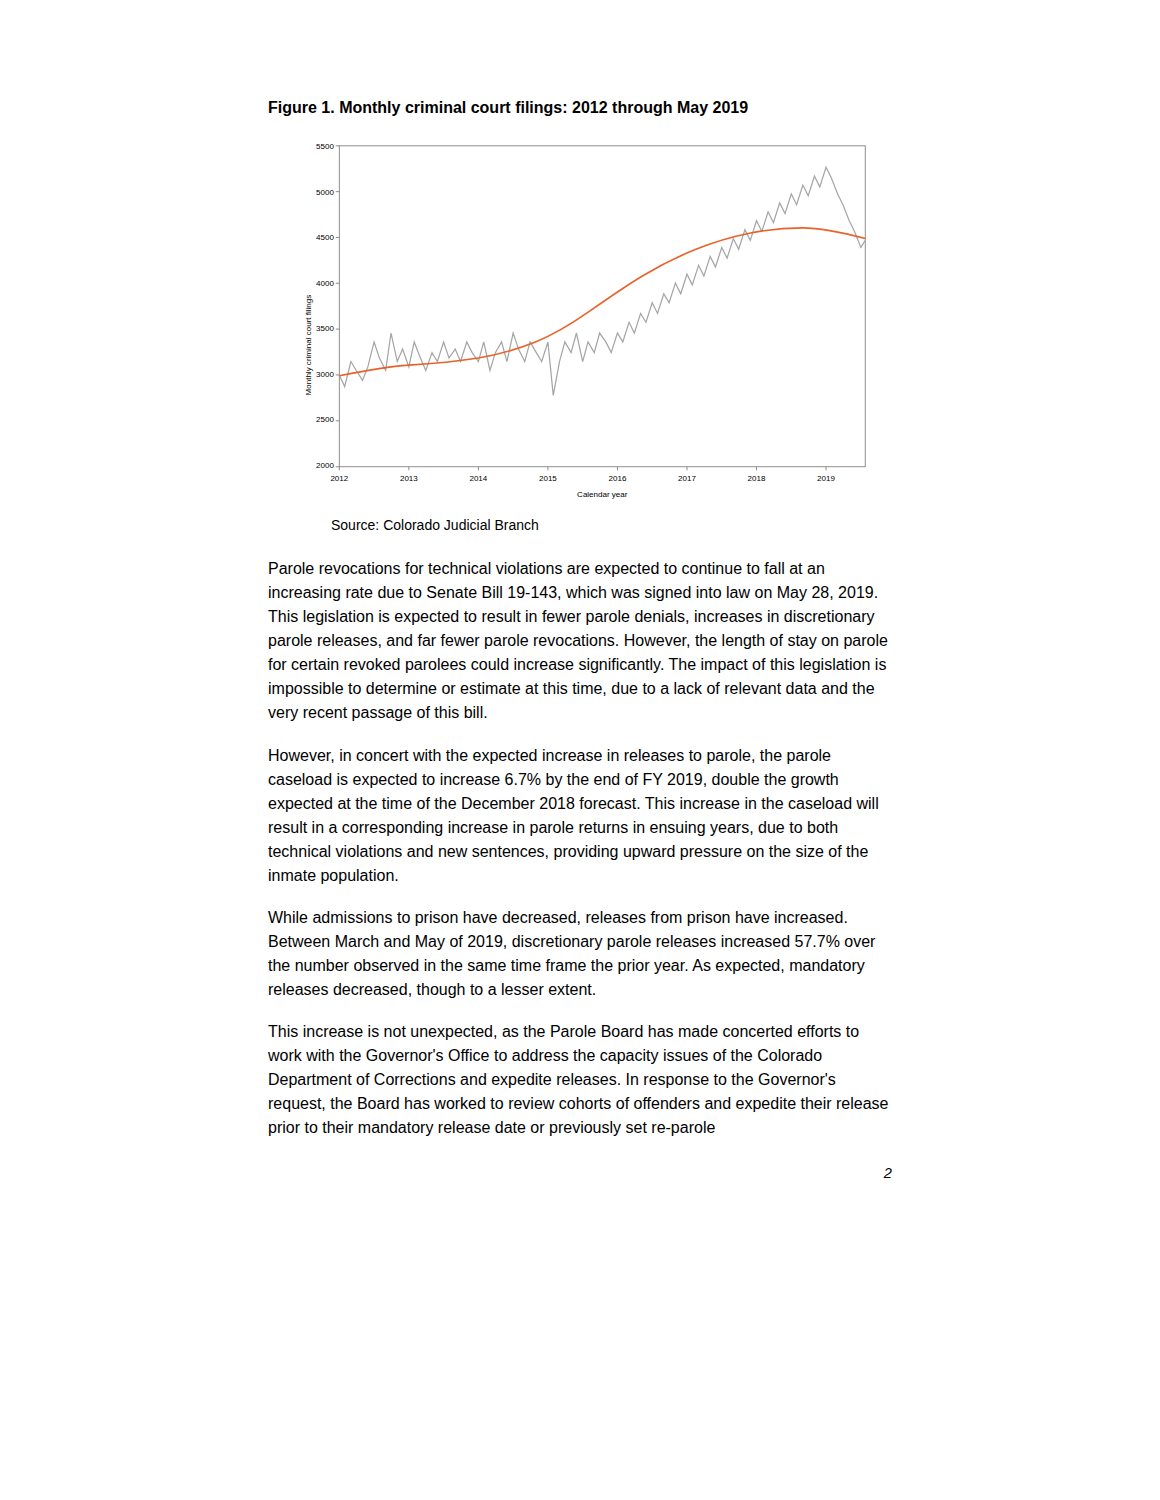Figure 1. Monthly criminal court filings: 2012 through May 2019
Monthly criminal court filings, 2012 through May 2019 Line chart showing monthly criminal court filings fluctuating between roughly 2,800 and 5,300 from 2012 through May 2019, with a smoothed trend line rising from about 3,000 in 2012 to a peak near 4,700 in 2018 before flattening and declining slightly in 2019. 5500 5000 4500 4000 3500 3000 2500 2000 Monthly criminal court filings 2012 2013 2014 2015 2016 2017 2018 2019 Calendar year
Source: Colorado Judicial Branch
Parole revocations for technical violations are expected to continue to fall at an increasing rate due to Senate Bill 19-143, which was signed into law on May 28, 2019. This legislation is expected to result in fewer parole denials, increases in discretionary parole releases, and far fewer parole revocations. However, the length of stay on parole for certain revoked parolees could increase significantly. The impact of this legislation is impossible to determine or estimate at this time, due to a lack of relevant data and the very recent passage of this bill.
However, in concert with the expected increase in releases to parole, the parole caseload is expected to increase 6.7% by the end of FY 2019, double the growth expected at the time of the December 2018 forecast. This increase in the caseload will result in a corresponding increase in parole returns in ensuing years, due to both technical violations and new sentences, providing upward pressure on the size of the inmate population.
While admissions to prison have decreased, releases from prison have increased. Between March and May of 2019, discretionary parole releases increased 57.7% over the number observed in the same time frame the prior year. As expected, mandatory releases decreased, though to a lesser extent.
This increase is not unexpected, as the Parole Board has made concerted efforts to work with the Governor's Office to address the capacity issues of the Colorado Department of Corrections and expedite releases. In response to the Governor's request, the Board has worked to review cohorts of offenders and expedite their release prior to their mandatory release date or previously set re-parole
2